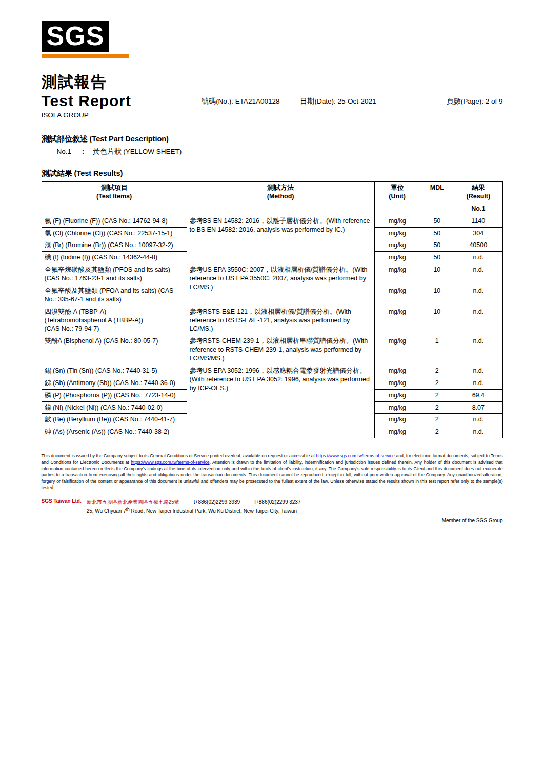SGS
測試報告
Test Report
號碼(No.): ETA21A00128
日期(Date): 25-Oct-2021
頁數(Page): 2 of 9
ISOLA GROUP
測試部位敘述 (Test Part Description)
No.1: 黃色片狀 (YELLOW SHEET)
測試結果 (Test Results)
| 測試項目 (Test Items) | 測試方法 (Method) | 單位 (Unit) | MDL | 結果 (Result) |
| --- | --- | --- | --- | --- |
| | | | | No.1 |
| 氟 (F) (Fluorine (F)) (CAS No.: 14762-94-8) | 參考BS EN 14582: 2016，以離子層析儀分析。(With reference to BS EN 14582: 2016, analysis was performed by IC.) | mg/kg | 50 | 1140 |
| 氯 (Cl) (Chlorine (Cl)) (CAS No.: 22537-15-1) | mg/kg | 50 | 304 |
| 溴 (Br) (Bromine (Br)) (CAS No.: 10097-32-2) | mg/kg | 50 | 40500 |
| 碘 (I) (Iodine (I)) (CAS No.: 14362-44-8) | mg/kg | 50 | n.d. |
| 全氟辛烷磺酸及其鹽類 (PFOS and its salts) (CAS No.: 1763-23-1 and its salts) | 參考US EPA 3550C: 2007，以液相層析儀/質譜儀分析。(With reference to US EPA 3550C: 2007, analysis was performed by LC/MS.) | mg/kg | 10 | n.d. |
| 全氟辛酸及其鹽類 (PFOA and its salts) (CAS No.: 335-67-1 and its salts) | mg/kg | 10 | n.d. |
| 四溴雙酚-A (TBBP-A) (Tetrabromobisphenol A (TBBP-A)) (CAS No.: 79-94-7) | 參考RSTS-E&E-121，以液相層析儀/質譜儀分析。(With reference to RSTS-E&E-121, analysis was performed by LC/MS.) | mg/kg | 10 | n.d. |
| 雙酚A (Bisphenol A) (CAS No.: 80-05-7) | 參考RSTS-CHEM-239-1，以液相層析串聯質譜儀分析。(With reference to RSTS-CHEM-239-1, analysis was performed by LC/MS/MS.) | mg/kg | 1 | n.d. |
| 錫 (Sn) (Tin (Sn)) (CAS No.: 7440-31-5) | 參考US EPA 3052: 1996，以感應耦合電漿發射光譜儀分析。(With reference to US EPA 3052: 1996, analysis was performed by ICP-OES.) | mg/kg | 2 | n.d. |
| 銻 (Sb) (Antimony (Sb)) (CAS No.: 7440-36-0) | mg/kg | 2 | n.d. |
| 磷 (P) (Phosphorus (P)) (CAS No.: 7723-14-0) | mg/kg | 2 | 69.4 |
| 鎳 (Ni) (Nickel (Ni)) (CAS No.: 7440-02-0) | mg/kg | 2 | 8.07 |
| 鈹 (Be) (Beryllium (Be)) (CAS No.: 7440-41-7) | mg/kg | 2 | n.d. |
| 砷 (As) (Arsenic (As)) (CAS No.: 7440-38-2) | mg/kg | 2 | n.d. |
This document is issued by the Company subject to its General Conditions of Service printed overleaf, available on request or accessible at https://www.sgs.com.tw/terms-of-service and, for electronic format documents, subject to Terms and Conditions for Electronic Documents at https://www.sgs.com.tw/terms-of-service. Attention is drawn to the limitation of liability, indemnification and jurisdiction issues defined therein. Any holder of this document is advised that information contained hereon reflects the Company's findings at the time of its intervention only and within the limits of client's instruction, if any. The Company's sole responsibility is to its Client and this document does not exonerate parties to a transaction from exercising all their rights and obligations under the transaction documents. This document cannot be reproduced, except in full, without prior written approval of the Company. Any unauthorized alteration, forgery or falsification of the content or appearance of this document is unlawful and offenders may be prosecuted to the fullest extent of the law. Unless otherwise stated the results shown in this test report refer only to the sample(s) tested.
SGS Taiwan Ltd.
新北市五股區新北產業園區五權七路25號 t+886(02)2299 3939 f+886(02)2299 3237
25, Wu Chyuan 7th Road, New Taipei Industrial Park, Wu Ku District, New Taipei City, Taiwan
Member of the SGS Group